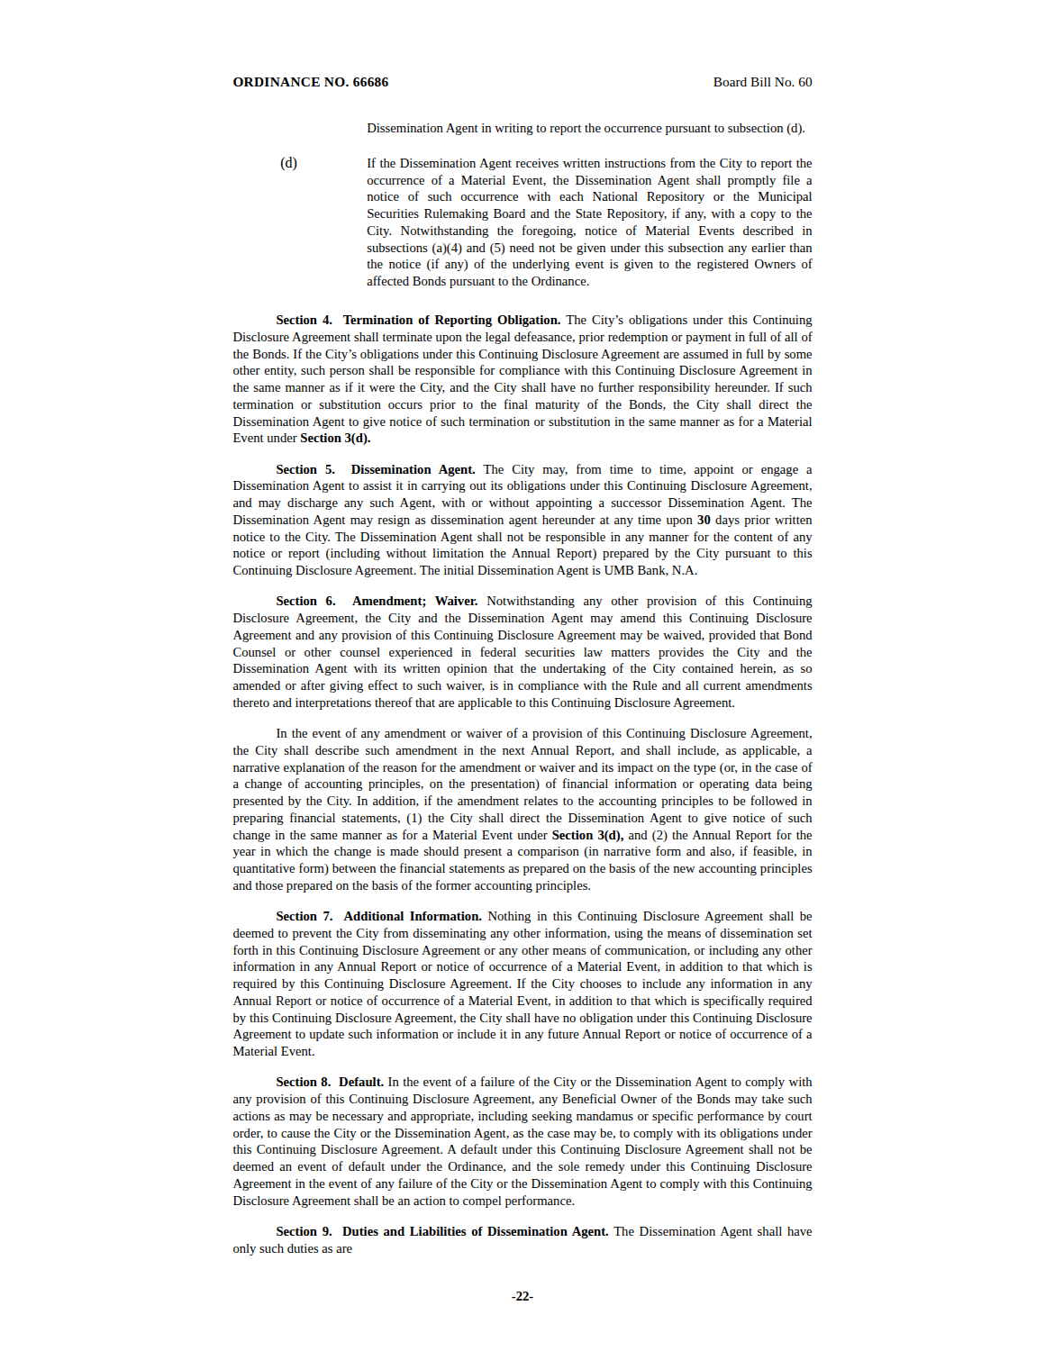ORDINANCE NO. 66686 Board Bill No. 60
Dissemination Agent in writing to report the occurrence pursuant to subsection (d).
(d)
If the Dissemination Agent receives written instructions from the City to report the occurrence of a Material Event, the Dissemination Agent shall promptly file a notice of such occurrence with each National Repository or the Municipal Securities Rulemaking Board and the State Repository, if any, with a copy to the City. Notwithstanding the foregoing, notice of Material Events described in subsections (a)(4) and (5) need not be given under this subsection any earlier than the notice (if any) of the underlying event is given to the registered Owners of affected Bonds pursuant to the Ordinance.
Section 4. Termination of Reporting Obligation. The City’s obligations under this Continuing Disclosure Agreement shall terminate upon the legal defeasance, prior redemption or payment in full of all of the Bonds. If the City’s obligations under this Continuing Disclosure Agreement are assumed in full by some other entity, such person shall be responsible for compliance with this Continuing Disclosure Agreement in the same manner as if it were the City, and the City shall have no further responsibility hereunder. If such termination or substitution occurs prior to the final maturity of the Bonds, the City shall direct the Dissemination Agent to give notice of such termination or substitution in the same manner as for a Material Event under Section 3(d).
Section 5. Dissemination Agent. The City may, from time to time, appoint or engage a Dissemination Agent to assist it in carrying out its obligations under this Continuing Disclosure Agreement, and may discharge any such Agent, with or without appointing a successor Dissemination Agent. The Dissemination Agent may resign as dissemination agent hereunder at any time upon 30 days prior written notice to the City. The Dissemination Agent shall not be responsible in any manner for the content of any notice or report (including without limitation the Annual Report) prepared by the City pursuant to this Continuing Disclosure Agreement. The initial Dissemination Agent is UMB Bank, N.A.
Section 6. Amendment; Waiver. Notwithstanding any other provision of this Continuing Disclosure Agreement, the City and the Dissemination Agent may amend this Continuing Disclosure Agreement and any provision of this Continuing Disclosure Agreement may be waived, provided that Bond Counsel or other counsel experienced in federal securities law matters provides the City and the Dissemination Agent with its written opinion that the undertaking of the City contained herein, as so amended or after giving effect to such waiver, is in compliance with the Rule and all current amendments thereto and interpretations thereof that are applicable to this Continuing Disclosure Agreement.
In the event of any amendment or waiver of a provision of this Continuing Disclosure Agreement, the City shall describe such amendment in the next Annual Report, and shall include, as applicable, a narrative explanation of the reason for the amendment or waiver and its impact on the type (or, in the case of a change of accounting principles, on the presentation) of financial information or operating data being presented by the City. In addition, if the amendment relates to the accounting principles to be followed in preparing financial statements, (1) the City shall direct the Dissemination Agent to give notice of such change in the same manner as for a Material Event under Section 3(d), and (2) the Annual Report for the year in which the change is made should present a comparison (in narrative form and also, if feasible, in quantitative form) between the financial statements as prepared on the basis of the new accounting principles and those prepared on the basis of the former accounting principles.
Section 7. Additional Information. Nothing in this Continuing Disclosure Agreement shall be deemed to prevent the City from disseminating any other information, using the means of dissemination set forth in this Continuing Disclosure Agreement or any other means of communication, or including any other information in any Annual Report or notice of occurrence of a Material Event, in addition to that which is required by this Continuing Disclosure Agreement. If the City chooses to include any information in any Annual Report or notice of occurrence of a Material Event, in addition to that which is specifically required by this Continuing Disclosure Agreement, the City shall have no obligation under this Continuing Disclosure Agreement to update such information or include it in any future Annual Report or notice of occurrence of a Material Event.
Section 8. Default. In the event of a failure of the City or the Dissemination Agent to comply with any provision of this Continuing Disclosure Agreement, any Beneficial Owner of the Bonds may take such actions as may be necessary and appropriate, including seeking mandamus or specific performance by court order, to cause the City or the Dissemination Agent, as the case may be, to comply with its obligations under this Continuing Disclosure Agreement. A default under this Continuing Disclosure Agreement shall not be deemed an event of default under the Ordinance, and the sole remedy under this Continuing Disclosure Agreement in the event of any failure of the City or the Dissemination Agent to comply with this Continuing Disclosure Agreement shall be an action to compel performance.
Section 9. Duties and Liabilities of Dissemination Agent. The Dissemination Agent shall have only such duties as are
-22-